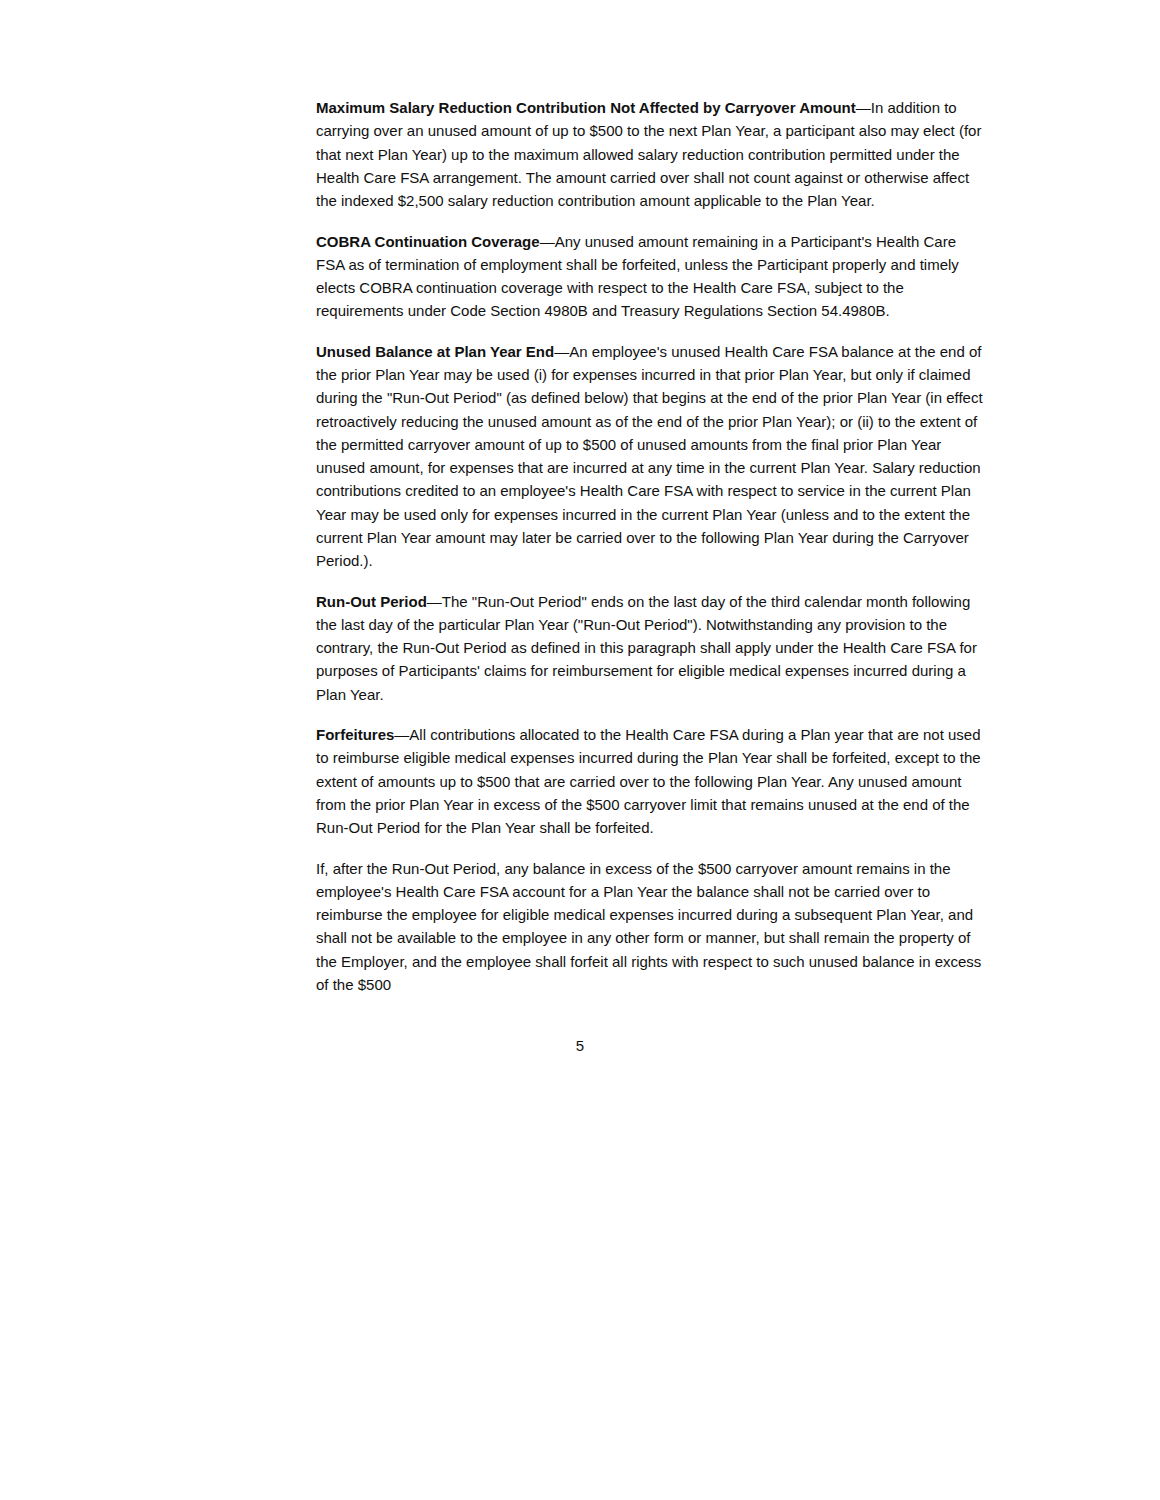Maximum Salary Reduction Contribution Not Affected by Carryover Amount—In addition to carrying over an unused amount of up to $500 to the next Plan Year, a participant also may elect (for that next Plan Year) up to the maximum allowed salary reduction contribution permitted under the Health Care FSA arrangement. The amount carried over shall not count against or otherwise affect the indexed $2,500 salary reduction contribution amount applicable to the Plan Year.
COBRA Continuation Coverage—Any unused amount remaining in a Participant's Health Care FSA as of termination of employment shall be forfeited, unless the Participant properly and timely elects COBRA continuation coverage with respect to the Health Care FSA, subject to the requirements under Code Section 4980B and Treasury Regulations Section 54.4980B.
Unused Balance at Plan Year End—An employee's unused Health Care FSA balance at the end of the prior Plan Year may be used (i) for expenses incurred in that prior Plan Year, but only if claimed during the "Run-Out Period" (as defined below) that begins at the end of the prior Plan Year (in effect retroactively reducing the unused amount as of the end of the prior Plan Year); or (ii) to the extent of the permitted carryover amount of up to $500 of unused amounts from the final prior Plan Year unused amount, for expenses that are incurred at any time in the current Plan Year. Salary reduction contributions credited to an employee's Health Care FSA with respect to service in the current Plan Year may be used only for expenses incurred in the current Plan Year (unless and to the extent the current Plan Year amount may later be carried over to the following Plan Year during the Carryover Period.).
Run-Out Period—The "Run-Out Period" ends on the last day of the third calendar month following the last day of the particular Plan Year ("Run-Out Period"). Notwithstanding any provision to the contrary, the Run-Out Period as defined in this paragraph shall apply under the Health Care FSA for purposes of Participants' claims for reimbursement for eligible medical expenses incurred during a Plan Year.
Forfeitures—All contributions allocated to the Health Care FSA during a Plan year that are not used to reimburse eligible medical expenses incurred during the Plan Year shall be forfeited, except to the extent of amounts up to $500 that are carried over to the following Plan Year. Any unused amount from the prior Plan Year in excess of the $500 carryover limit that remains unused at the end of the Run-Out Period for the Plan Year shall be forfeited.
If, after the Run-Out Period, any balance in excess of the $500 carryover amount remains in the employee's Health Care FSA account for a Plan Year the balance shall not be carried over to reimburse the employee for eligible medical expenses incurred during a subsequent Plan Year, and shall not be available to the employee in any other form or manner, but shall remain the property of the Employer, and the employee shall forfeit all rights with respect to such unused balance in excess of the $500
5